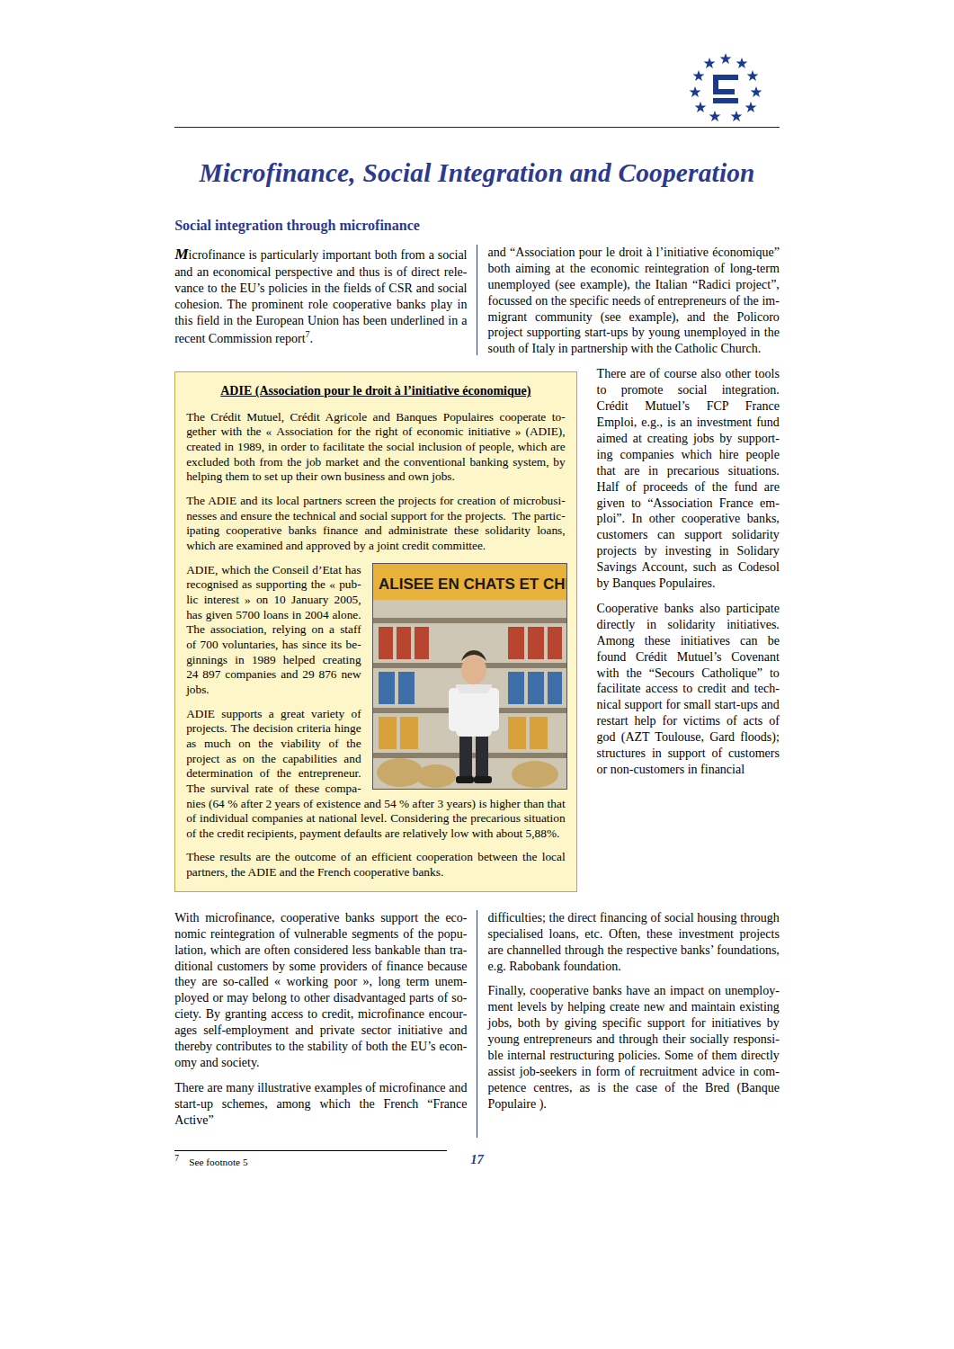Microfinance, Social Integration and Cooperation
Social integration through microfinance
Microfinance is particularly important both from a social and an economical perspective and thus is of direct relevance to the EU’s policies in the fields of CSR and social cohesion. The prominent role cooperative banks play in this field in the European Union has been underlined in a recent Commission report7.
and “Association pour le droit à l’initiative économique” both aiming at the economic reintegration of long-term unemployed (see example), the Italian “Radici project”, focussed on the specific needs of entrepreneurs of the immigrant community (see example), and the Policoro project supporting start-ups by young unemployed in the south of Italy in partnership with the Catholic Church.
ADIE (Association pour le droit à l’initiative économique)
The Crédit Mutuel, Crédit Agricole and Banques Populaires cooperate together with the « Association for the right of economic initiative » (ADIE), created in 1989, in order to facilitate the social inclusion of people, which are excluded both from the job market and the conventional banking system, by helping them to set up their own business and own jobs.
The ADIE and its local partners screen the projects for creation of microbusinesses and ensure the technical and social support for the projects. The participating cooperative banks finance and administrate these solidarity loans, which are examined and approved by a joint credit committee.
ALISEE EN CHATS ET CHIENS
ADIE, which the Conseil d’Etat has recognised as supporting the « public interest » on 10 January 2005, has given 5700 loans in 2004 alone. The association, relying on a staff of 700 voluntaries, has since its beginnings in 1989 helped creating 24 897 companies and 29 876 new jobs.
ADIE supports a great variety of projects. The decision criteria hinge as much on the viability of the project as on the capabilities and determination of the entrepreneur. The survival rate of these companies (64 % after 2 years of existence and 54 % after 3 years) is higher than that of individual companies at national level. Considering the precarious situation of the credit recipients, payment defaults are relatively low with about 5,88%.
These results are the outcome of an efficient cooperation between the local partners, the ADIE and the French cooperative banks.
There are of course also other tools to promote social integration. Crédit Mutuel’s FCP France Emploi, e.g., is an investment fund aimed at creating jobs by supporting companies which hire people that are in precarious situations. Half of proceeds of the fund are given to “Association France emploi”. In other cooperative banks, customers can support solidarity projects by investing in Solidary Savings Account, such as Codesol by Banques Populaires.
Cooperative banks also participate directly in solidarity initiatives. Among these initiatives can be found Crédit Mutuel’s Covenant with the “Secours Catholique” to facilitate access to credit and technical support for small start-ups and restart help for victims of acts of god (AZT Toulouse, Gard floods); structures in support of customers or non-customers in financial
With microfinance, cooperative banks support the economic reintegration of vulnerable segments of the population, which are often considered less bankable than traditional customers by some providers of finance because they are so-called « working poor », long term unemployed or may belong to other disadvantaged parts of society. By granting access to credit, microfinance encourages self-employment and private sector initiative and thereby contributes to the stability of both the EU’s economy and society.
There are many illustrative examples of microfinance and start-up schemes, among which the French “France Active”
difficulties; the direct financing of social housing through specialised loans, etc. Often, these investment projects are channelled through the respective banks’ foundations, e.g. Rabobank foundation.
Finally, cooperative banks have an impact on unemployment levels by helping create new and maintain existing jobs, both by giving specific support for initiatives by young entrepreneurs and through their socially responsible internal restructuring policies. Some of them directly assist job-seekers in form of recruitment advice in competence centres, as is the case of the Bred (Banque Populaire ).
7 See footnote 5
17